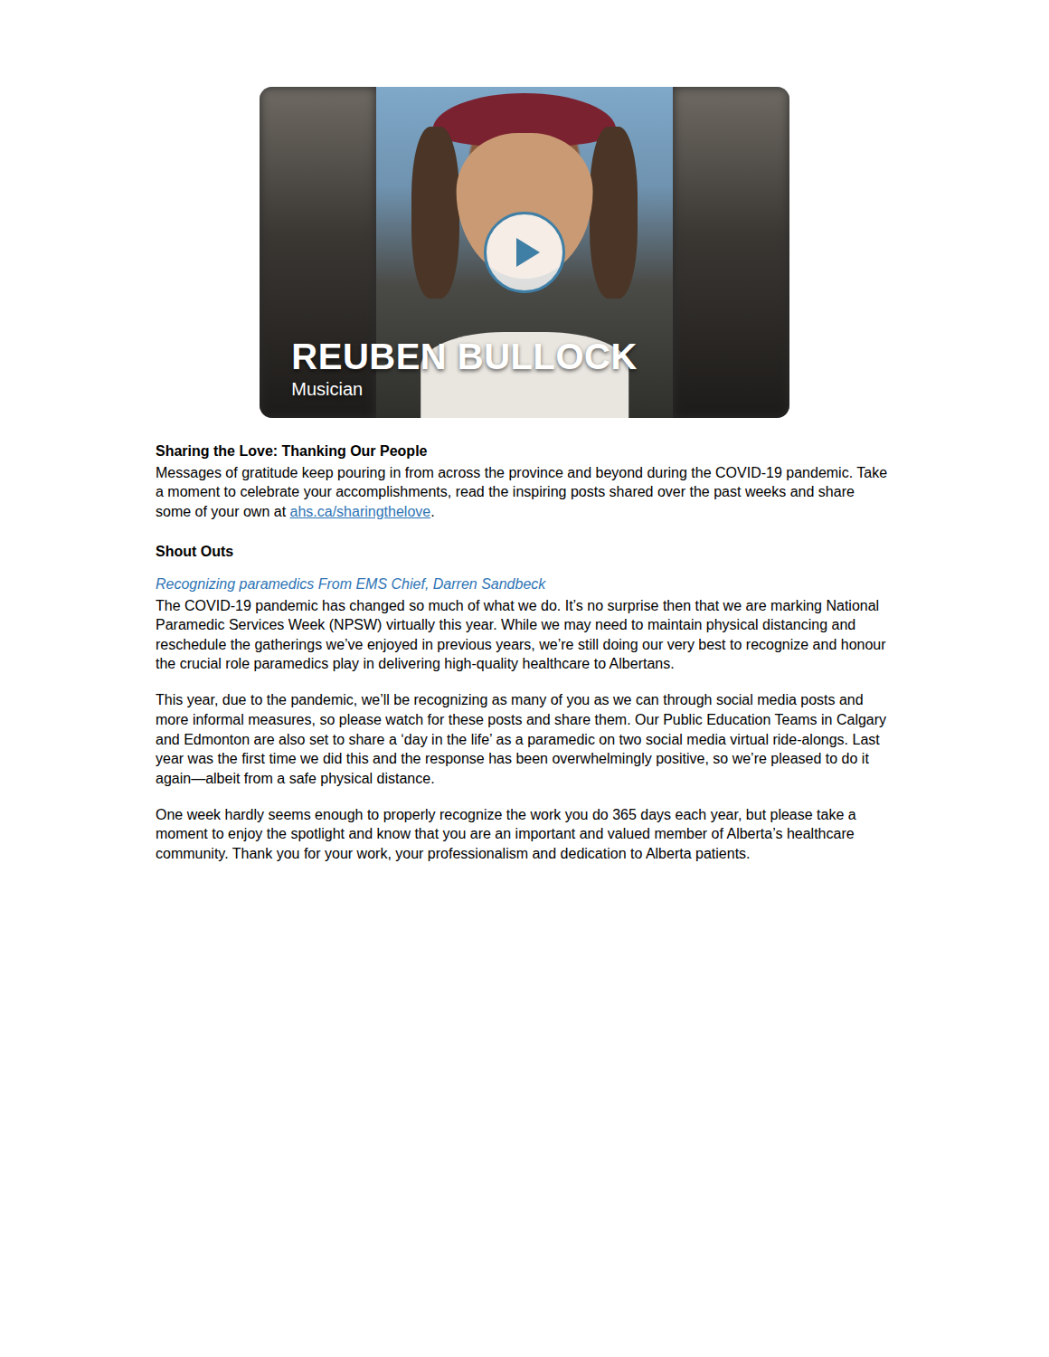REUBEN BULLOCK
Musician
Sharing the Love: Thanking Our People
Messages of gratitude keep pouring in from across the province and beyond during the COVID-19 pandemic. Take a moment to celebrate your accomplishments, read the inspiring posts shared over the past weeks and share some of your own at ahs.ca/sharingthelove.
Shout Outs
Recognizing paramedics From EMS Chief, Darren Sandbeck
The COVID-19 pandemic has changed so much of what we do. It’s no surprise then that we are marking National Paramedic Services Week (NPSW) virtually this year. While we may need to maintain physical distancing and reschedule the gatherings we’ve enjoyed in previous years, we’re still doing our very best to recognize and honour the crucial role paramedics play in delivering high-quality healthcare to Albertans.
This year, due to the pandemic, we’ll be recognizing as many of you as we can through social media posts and more informal measures, so please watch for these posts and share them. Our Public Education Teams in Calgary and Edmonton are also set to share a ‘day in the life’ as a paramedic on two social media virtual ride-alongs. Last year was the first time we did this and the response has been overwhelmingly positive, so we’re pleased to do it again—albeit from a safe physical distance.
One week hardly seems enough to properly recognize the work you do 365 days each year, but please take a moment to enjoy the spotlight and know that you are an important and valued member of Alberta’s healthcare community. Thank you for your work, your professionalism and dedication to Alberta patients.